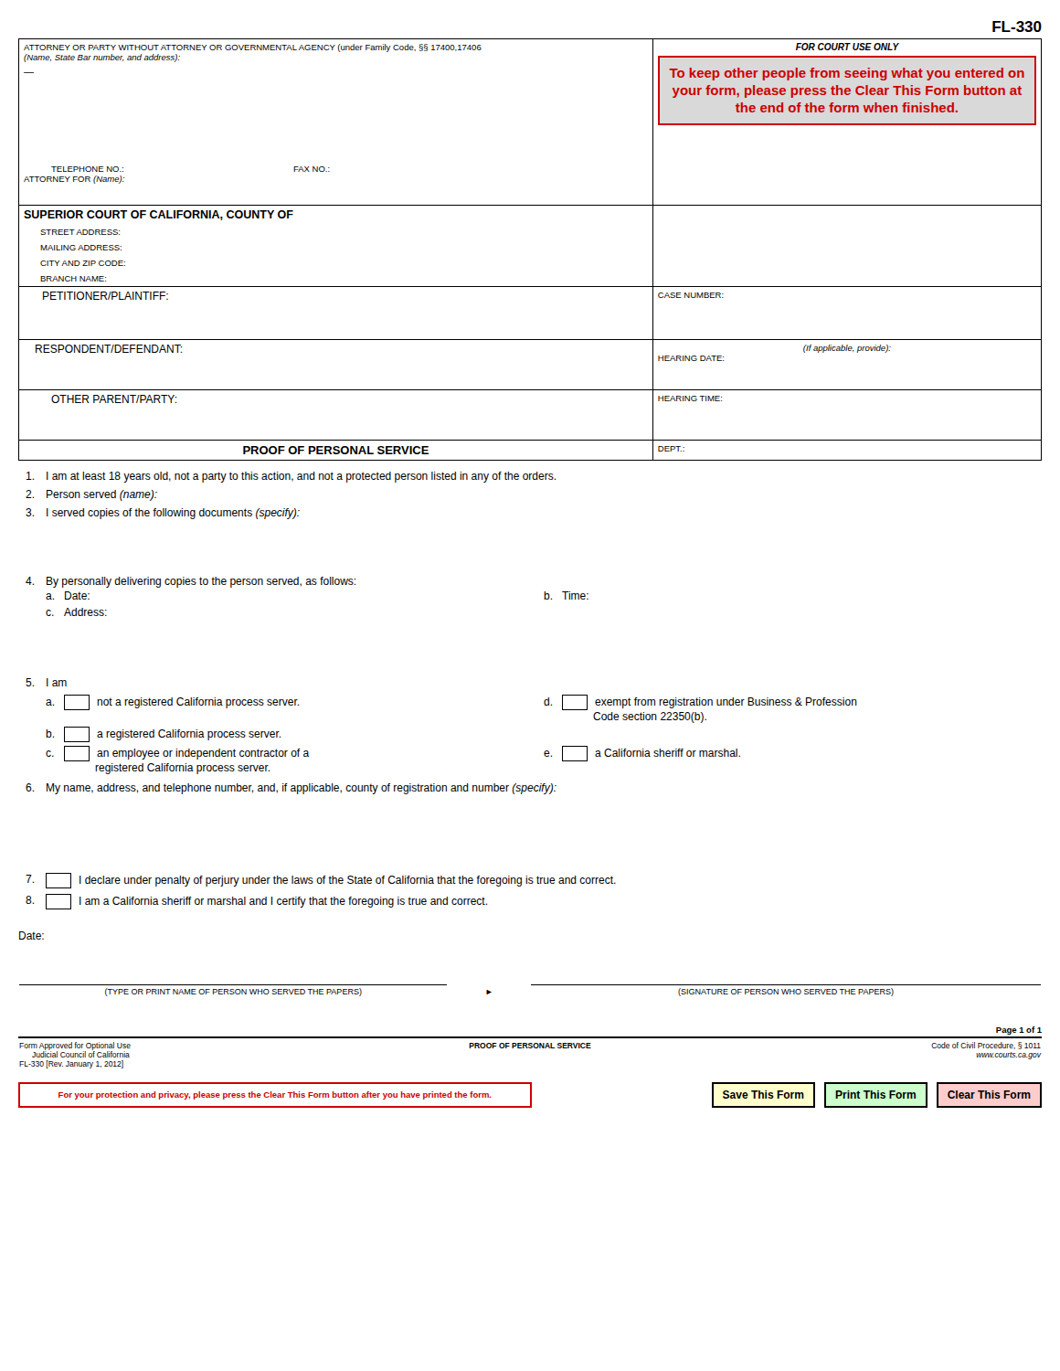FL-330
| ATTORNEY OR PARTY WITHOUT ATTORNEY OR GOVERNMENTAL AGENCY (under Family Code, §§ 17400,17406 (Name, State Bar number, and address): — TELEPHONE NO.: FAX NO.: ATTORNEY FOR (Name): | FOR COURT USE ONLY To keep other people from seeing what you entered on your form, please press the Clear This Form button at the end of the form when finished. |
| SUPERIOR COURT OF CALIFORNIA, COUNTY OF STREET ADDRESS: MAILING ADDRESS: CITY AND ZIP CODE: BRANCH NAME: | |
| PETITIONER/PLAINTIFF: | CASE NUMBER: |
| RESPONDENT/DEFENDANT: | (If applicable, provide): HEARING DATE: |
| OTHER PARENT/PARTY: | HEARING TIME: |
| PROOF OF PERSONAL SERVICE | DEPT.: |
I am at least 18 years old, not a party to this action, and not a protected person listed in any of the orders.
Person served (name):
I served copies of the following documents (specify):
By personally delivering copies to the person served, as follows:
| a. Date: | b. Time: |
| c. Address: |
I am
| a. not a registered California process server. | d. exempt from registration under Business & Profession Code section 22350(b). |
| b. a registered California process server. | |
| c. an employee or independent contractor of a registered California process server. | e. a California sheriff or marshal. |
My name, address, and telephone number, and, if applicable, county of registration and number (specify):
I declare under penalty of perjury under the laws of the State of California that the foregoing is true and correct.
I am a California sheriff or marshal and I certify that the foregoing is true and correct.
Date:
| (TYPE OR PRINT NAME OF PERSON WHO SERVED THE PAPERS) | ► | (SIGNATURE OF PERSON WHO SERVED THE PAPERS) |
Page 1 of 1
| Form Approved for Optional Use Judicial Council of California FL-330 [Rev. January 1, 2012] | PROOF OF PERSONAL SERVICE | Code of Civil Procedure, § 1011 www.courts.ca.gov |
For your protection and privacy, please press the Clear This Form button after you have printed the form.
Save This Form
Print This Form
Clear This Form